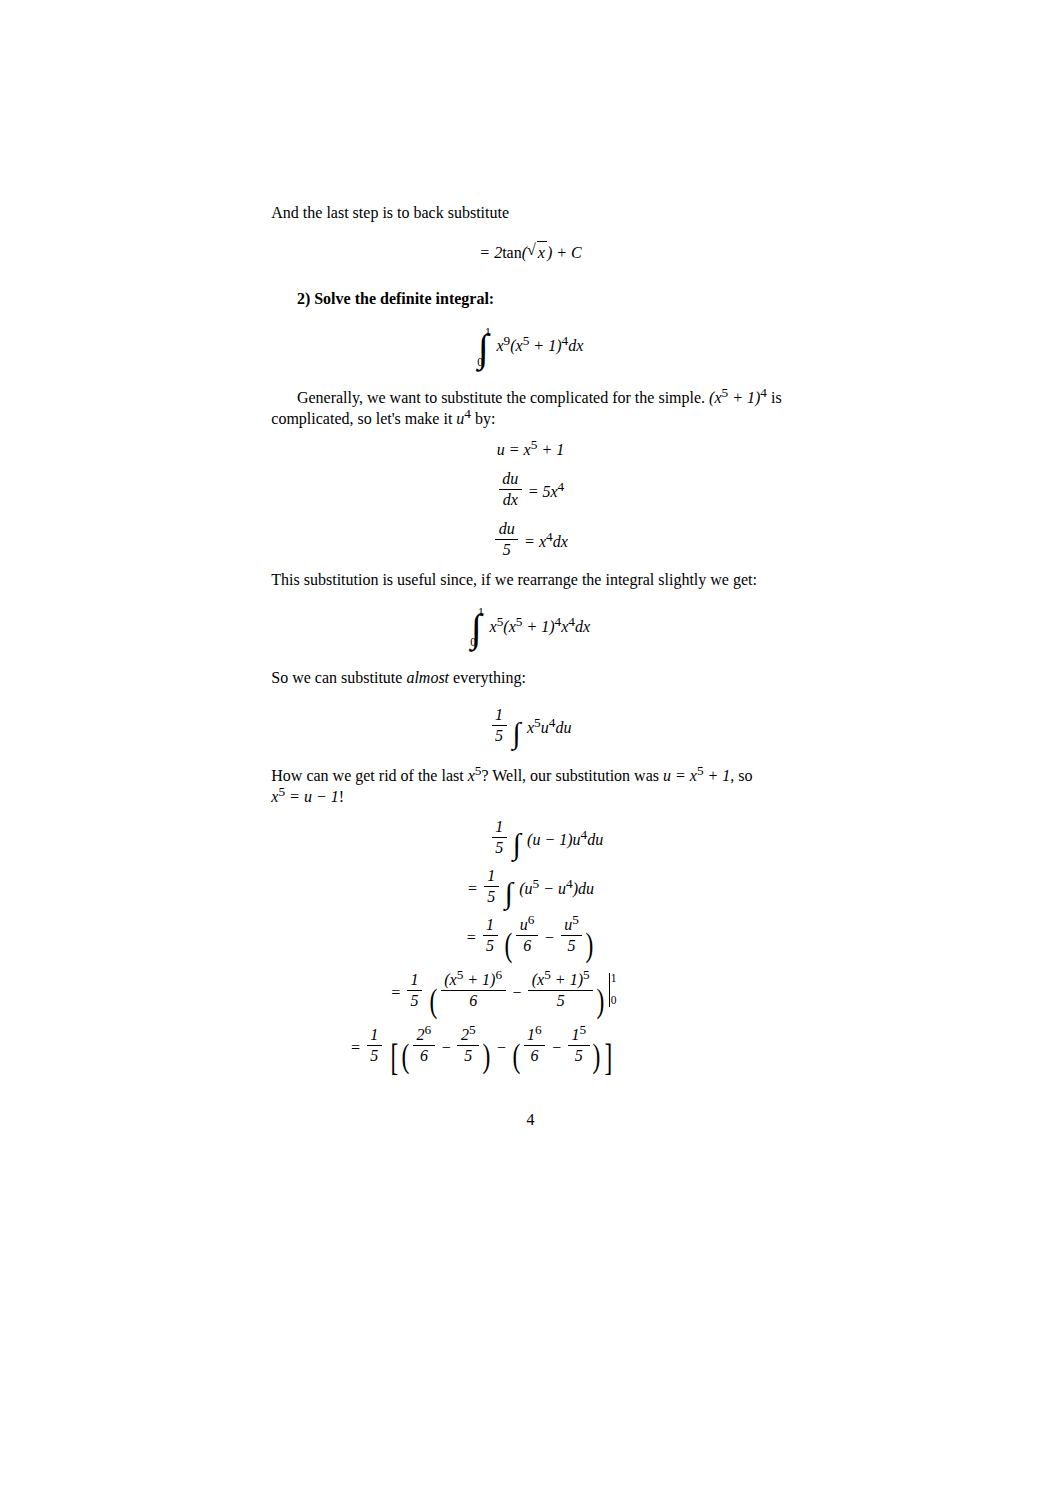And the last step is to back substitute
= 2tan(x) + C
2) Solve the definite integral:
1∫0 x9(x5 + 1)4dx
Generally, we want to substitute the complicated for the simple. (x5 + 1)4 is complicated, so let's make it u4 by:
u = x5 + 1
du dx = 5x4
du 5 = x4dx
This substitution is useful since, if we rearrange the integral slightly we get:
1∫0 x5(x5 + 1)4x4dx
So we can substitute almost everything:
15 ∫ x5u4du
How can we get rid of the last x5? Well, our substitution was u = x5 + 1, so x5 = u − 1!
15 ∫ (u − 1)u4du
= 15 ∫ (u5 − u4)du
= 15 (u66 − u55)
= 15 ((x5 + 1)66 − (x5 + 1)55) 10
= 15 [(266 − 255) − (166 − 155)]
4